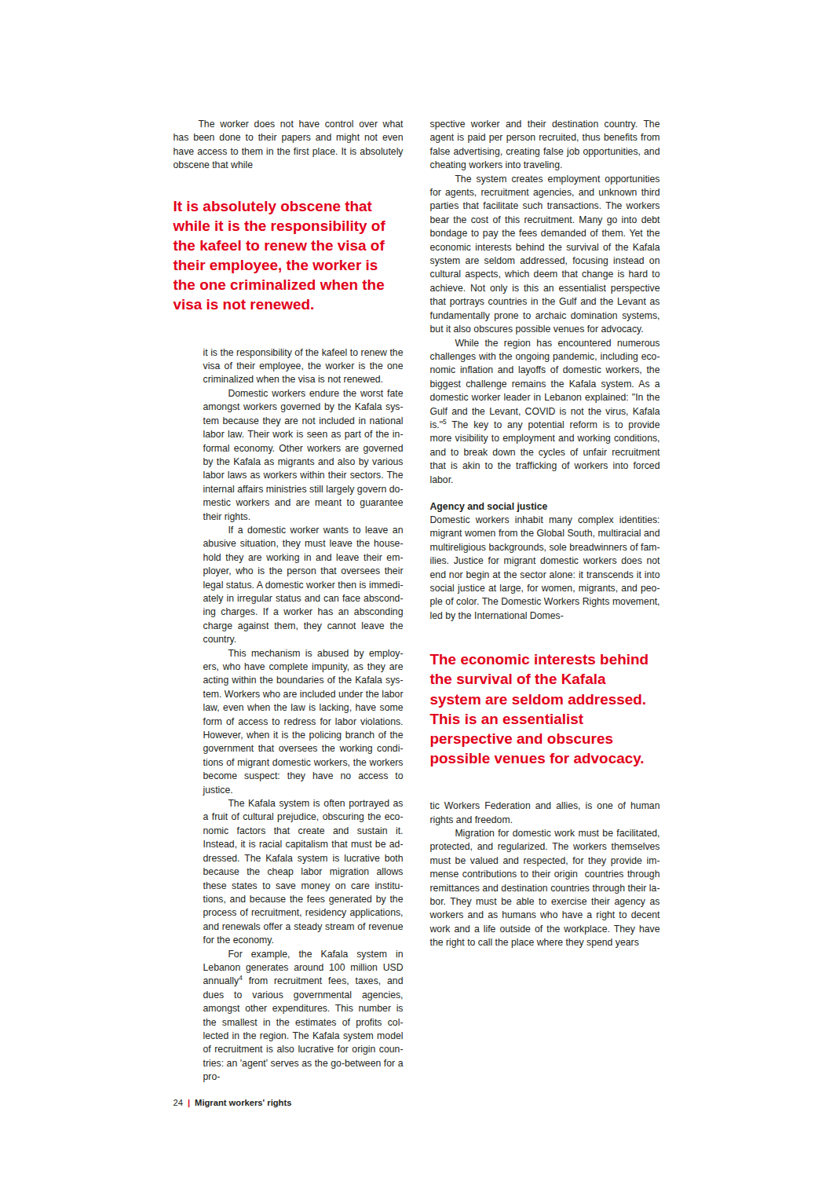The worker does not have control over what has been done to their papers and might not even have access to them in the first place. It is absolutely obscene that while
It is absolutely obscene that while it is the responsibility of the kafeel to renew the visa of their employee, the worker is the one criminalized when the visa is not renewed.
it is the responsibility of the kafeel to renew the visa of their employee, the worker is the one criminalized when the visa is not renewed.
Domestic workers endure the worst fate amongst workers governed by the Kafala system because they are not included in national labor law. Their work is seen as part of the informal economy. Other workers are governed by the Kafala as migrants and also by various labor laws as workers within their sectors. The internal affairs ministries still largely govern domestic workers and are meant to guarantee their rights.
If a domestic worker wants to leave an abusive situation, they must leave the household they are working in and leave their employer, who is the person that oversees their legal status. A domestic worker then is immediately in irregular status and can face absconding charges. If a worker has an absconding charge against them, they cannot leave the country.
This mechanism is abused by employers, who have complete impunity, as they are acting within the boundaries of the Kafala system. Workers who are included under the labor law, even when the law is lacking, have some form of access to redress for labor violations. However, when it is the policing branch of the government that oversees the working conditions of migrant domestic workers, the workers become suspect: they have no access to justice.
The Kafala system is often portrayed as a fruit of cultural prejudice, obscuring the economic factors that create and sustain it. Instead, it is racial capitalism that must be addressed. The Kafala system is lucrative both because the cheap labor migration allows these states to save money on care institutions, and because the fees generated by the process of recruitment, residency applications, and renewals offer a steady stream of revenue for the economy.
For example, the Kafala system in Lebanon generates around 100 million USD annually4 from recruitment fees, taxes, and dues to various governmental agencies, amongst other expenditures. This number is the smallest in the estimates of profits collected in the region. The Kafala system model of recruitment is also lucrative for origin countries: an 'agent' serves as the go-between for a pro-
spective worker and their destination country. The agent is paid per person recruited, thus benefits from false advertising, creating false job opportunities, and cheating workers into traveling.
The system creates employment opportunities for agents, recruitment agencies, and unknown third parties that facilitate such transactions. The workers bear the cost of this recruitment. Many go into debt bondage to pay the fees demanded of them. Yet the economic interests behind the survival of the Kafala system are seldom addressed, focusing instead on cultural aspects, which deem that change is hard to achieve. Not only is this an essentialist perspective that portrays countries in the Gulf and the Levant as fundamentally prone to archaic domination systems, but it also obscures possible venues for advocacy.
While the region has encountered numerous challenges with the ongoing pandemic, including economic inflation and layoffs of domestic workers, the biggest challenge remains the Kafala system. As a domestic worker leader in Lebanon explained: "In the Gulf and the Levant, COVID is not the virus, Kafala is."5 The key to any potential reform is to provide more visibility to employment and working conditions, and to break down the cycles of unfair recruitment that is akin to the trafficking of workers into forced labor.
Agency and social justice
Domestic workers inhabit many complex identities: migrant women from the Global South, multiracial and multireligious backgrounds, sole breadwinners of families. Justice for migrant domestic workers does not end nor begin at the sector alone: it transcends it into social justice at large, for women, migrants, and people of color. The Domestic Workers Rights movement, led by the International Domes-
The economic interests behind the survival of the Kafala system are seldom addressed. This is an essentialist perspective and obscures possible venues for advocacy.
tic Workers Federation and allies, is one of human rights and freedom.
Migration for domestic work must be facilitated, protected, and regularized. The workers themselves must be valued and respected, for they provide immense contributions to their origin countries through remittances and destination countries through their labor. They must be able to exercise their agency as workers and as humans who have a right to decent work and a life outside of the workplace. They have the right to call the place where they spend years
24|Migrant workers' rights